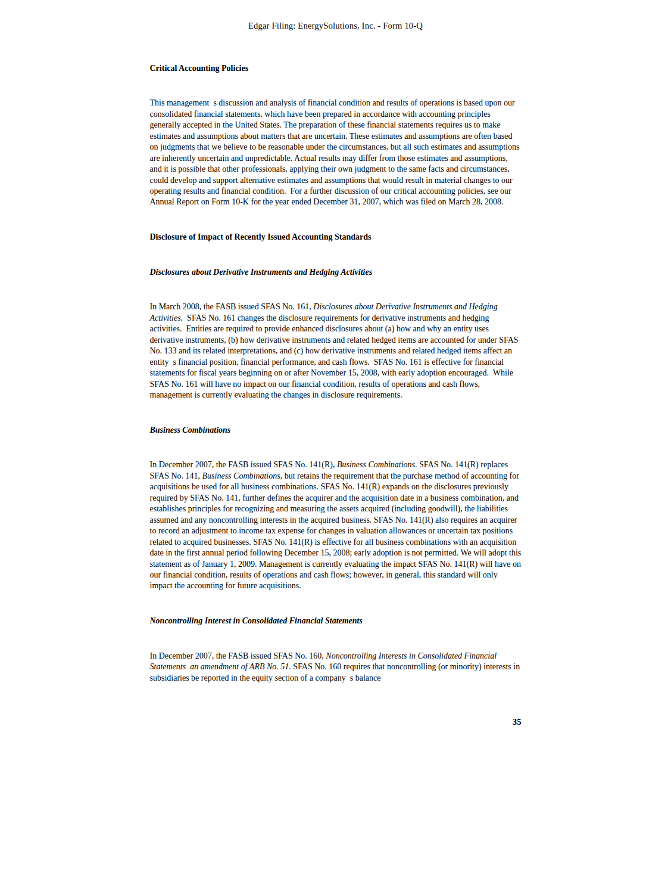Edgar Filing: EnergySolutions, Inc. - Form 10-Q
Critical Accounting Policies
This management s discussion and analysis of financial condition and results of operations is based upon our consolidated financial statements, which have been prepared in accordance with accounting principles generally accepted in the United States. The preparation of these financial statements requires us to make estimates and assumptions about matters that are uncertain. These estimates and assumptions are often based on judgments that we believe to be reasonable under the circumstances, but all such estimates and assumptions are inherently uncertain and unpredictable. Actual results may differ from those estimates and assumptions, and it is possible that other professionals, applying their own judgment to the same facts and circumstances, could develop and support alternative estimates and assumptions that would result in material changes to our operating results and financial condition. For a further discussion of our critical accounting policies, see our Annual Report on Form 10-K for the year ended December 31, 2007, which was filed on March 28, 2008.
Disclosure of Impact of Recently Issued Accounting Standards
Disclosures about Derivative Instruments and Hedging Activities
In March 2008, the FASB issued SFAS No. 161, Disclosures about Derivative Instruments and Hedging Activities. SFAS No. 161 changes the disclosure requirements for derivative instruments and hedging activities. Entities are required to provide enhanced disclosures about (a) how and why an entity uses derivative instruments, (b) how derivative instruments and related hedged items are accounted for under SFAS No. 133 and its related interpretations, and (c) how derivative instruments and related hedged items affect an entity s financial position, financial performance, and cash flows. SFAS No. 161 is effective for financial statements for fiscal years beginning on or after November 15, 2008, with early adoption encouraged. While SFAS No. 161 will have no impact on our financial condition, results of operations and cash flows, management is currently evaluating the changes in disclosure requirements.
Business Combinations
In December 2007, the FASB issued SFAS No. 141(R), Business Combinations. SFAS No. 141(R) replaces SFAS No. 141, Business Combinations, but retains the requirement that the purchase method of accounting for acquisitions be used for all business combinations. SFAS No. 141(R) expands on the disclosures previously required by SFAS No. 141, further defines the acquirer and the acquisition date in a business combination, and establishes principles for recognizing and measuring the assets acquired (including goodwill), the liabilities assumed and any noncontrolling interests in the acquired business. SFAS No. 141(R) also requires an acquirer to record an adjustment to income tax expense for changes in valuation allowances or uncertain tax positions related to acquired businesses. SFAS No. 141(R) is effective for all business combinations with an acquisition date in the first annual period following December 15, 2008; early adoption is not permitted. We will adopt this statement as of January 1, 2009. Management is currently evaluating the impact SFAS No. 141(R) will have on our financial condition, results of operations and cash flows; however, in general, this standard will only impact the accounting for future acquisitions.
Noncontrolling Interest in Consolidated Financial Statements
In December 2007, the FASB issued SFAS No. 160, Noncontrolling Interests in Consolidated Financial Statements an amendment of ARB No. 51. SFAS No. 160 requires that noncontrolling (or minority) interests in subsidiaries be reported in the equity section of a company s balance
35